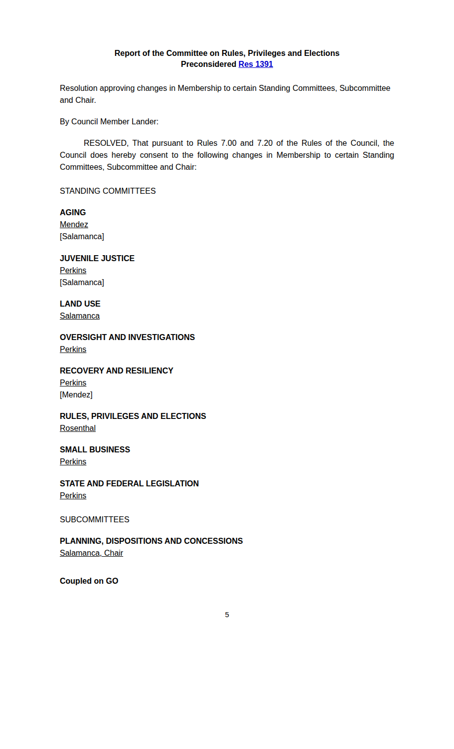Report of the Committee on Rules, Privileges and Elections
Preconsidered Res 1391
Resolution approving changes in Membership to certain Standing Committees, Subcommittee and Chair.
By Council Member Lander:
RESOLVED, That pursuant to Rules 7.00 and 7.20 of the Rules of the Council, the Council does hereby consent to the following changes in Membership to certain Standing Committees, Subcommittee and Chair:
STANDING COMMITTEES
AGING
Mendez [Salamanca]
JUVENILE JUSTICE
Perkins [Salamanca]
LAND USE
Salamanca
OVERSIGHT AND INVESTIGATIONS
Perkins
RECOVERY AND RESILIENCY
Perkins [Mendez]
RULES, PRIVILEGES AND ELECTIONS
Rosenthal
SMALL BUSINESS
Perkins
STATE AND FEDERAL LEGISLATION
Perkins
SUBCOMMITTEES
PLANNING, DISPOSITIONS AND CONCESSIONS
Salamanca, Chair
Coupled on GO
5